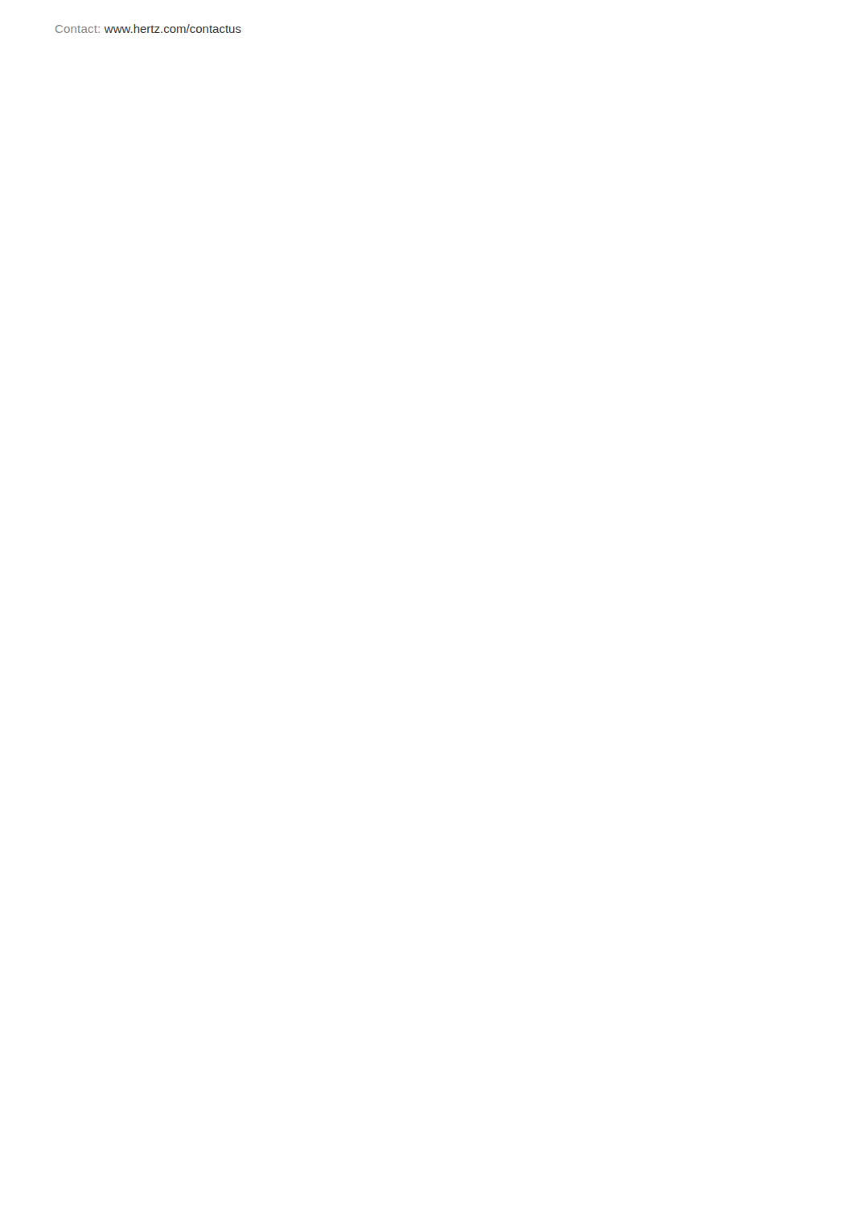Contact: www.hertz.com/contactus